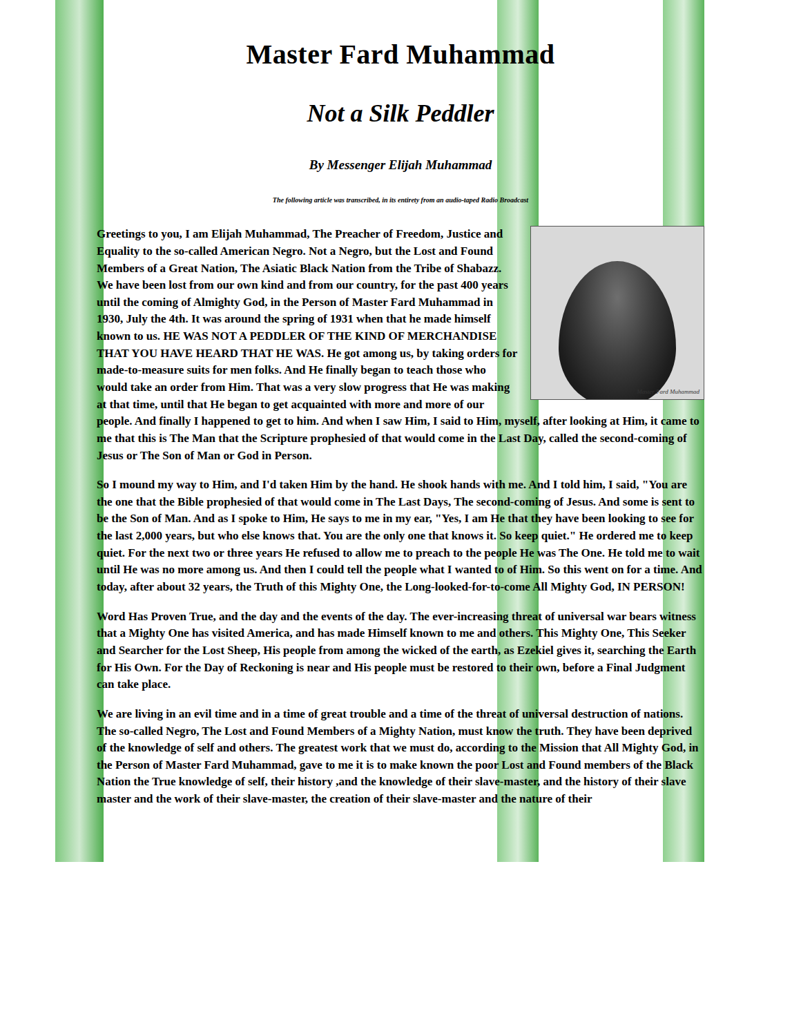Master Fard Muhammad
Not a Silk Peddler
By Messenger Elijah Muhammad
The following article was transcribed, in its entirety from an audio-taped Radio Broadcast
Master Fard Muhammad
Greetings to you, I am Elijah Muhammad, The Preacher of Freedom, Justice and Equality to the so-called American Negro. Not a Negro, but the Lost and Found Members of a Great Nation, The Asiatic Black Nation from the Tribe of Shabazz. We have been lost from our own kind and from our country, for the past 400 years until the coming of Almighty God, in the Person of Master Fard Muhammad in 1930, July the 4th. It was around the spring of 1931 when that he made himself known to us. He was not a peddler of the kind of merchandise that you have heard that he was. He got among us, by taking orders for made-to-measure suits for men folks. And He finally began to teach those who would take an order from Him. That was a very slow progress that He was making at that time, until that He began to get acquainted with more and more of our people. And finally I happened to get to him. And when I saw Him, I said to Him, myself, after looking at Him, it came to me that this is The Man that the Scripture prophesied of that would come in the Last Day, called the second-coming of Jesus or The Son of Man or God in Person.
So I mound my way to Him, and I'd taken Him by the hand. He shook hands with me. And I told him, I said, "You are the one that the Bible prophesied of that would come in The Last Days, The second-coming of Jesus. And some is sent to be the Son of Man. And as I spoke to Him, He says to me in my ear, "Yes, I am He that they have been looking to see for the last 2,000 years, but who else knows that. You are the only one that knows it. So keep quiet." He ordered me to keep quiet. For the next two or three years He refused to allow me to preach to the people He was The One. He told me to wait until He was no more among us. And then I could tell the people what I wanted to of Him. So this went on for a time. And today, after about 32 years, the Truth of this Mighty One, the Long-looked-for-to-come All Mighty God, IN PERSON!
Word Has Proven True, and the day and the events of the day. The ever-increasing threat of universal war bears witness that a Mighty One has visited America, and has made Himself known to me and others. This Mighty One, This Seeker and Searcher for the Lost Sheep, His people from among the wicked of the earth, as Ezekiel gives it, searching the Earth for His Own. For the Day of Reckoning is near and His people must be restored to their own, before a Final Judgment can take place.
We are living in an evil time and in a time of great trouble and a time of the threat of universal destruction of nations. The so-called Negro, The Lost and Found Members of a Mighty Nation, must know the truth. They have been deprived of the knowledge of self and others. The greatest work that we must do, according to the Mission that All Mighty God, in the Person of Master Fard Muhammad, gave to me it is to make known the poor Lost and Found members of the Black Nation the True knowledge of self, their history ,and the knowledge of their slave-master, and the history of their slave master and the work of their slave-master, the creation of their slave-master and the nature of their